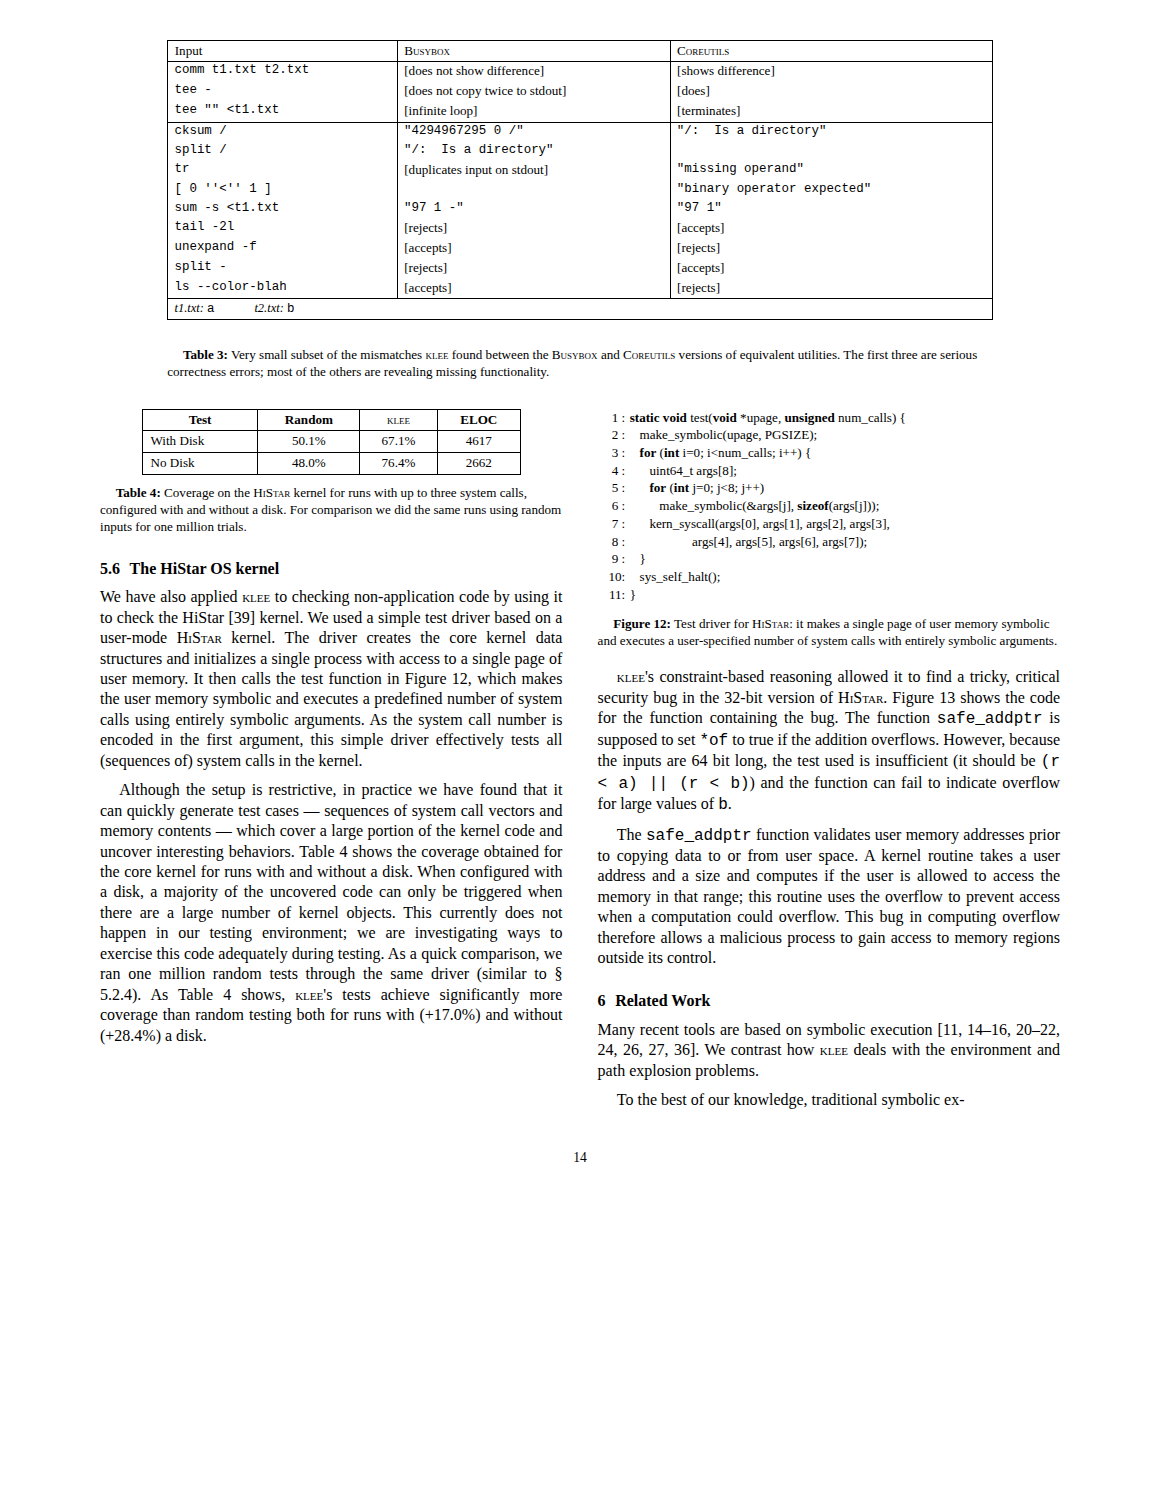| Input | Busybox | Coreutils |
| --- | --- | --- |
| comm t1.txt t2.txt | [does not show difference] | [shows difference] |
| tee - | [does not copy twice to stdout] | [does] |
| tee "" <t1.txt | [infinite loop] | [terminates] |
| cksum / | "4294967295 0 /" | "/: Is a directory" |
| split / | "/: Is a directory" | |
| tr | [duplicates input on stdout] | "missing operand" |
| [ 0 ''<'' 1 ] | | "binary operator expected" |
| sum -s <t1.txt | "97 1 -" | "97 1" |
| tail -2l | [rejects] | [accepts] |
| unexpand -f | [accepts] | [rejects] |
| split - | [rejects] | [accepts] |
| ls --color-blah | [accepts] | [rejects] |
| t1.txt: a t2.txt: b |
Table 3: Very small subset of the mismatches klee found between the Busybox and Coreutils versions of equivalent utilities. The first three are serious correctness errors; most of the others are revealing missing functionality.
| Test | Random | klee | ELOC |
| --- | --- | --- | --- |
| With Disk | 50.1% | 67.1% | 4617 |
| No Disk | 48.0% | 76.4% | 2662 |
Table 4: Coverage on the HiStar kernel for runs with up to three system calls, configured with and without a disk. For comparison we did the same runs using random inputs for one million trials.
5.6 The HiStar OS kernel
We have also applied klee to checking non-application code by using it to check the HiStar [39] kernel. We used a simple test driver based on a user-mode HiStar kernel. The driver creates the core kernel data structures and initializes a single process with access to a single page of user memory. It then calls the test function in Figure 12, which makes the user memory symbolic and executes a predefined number of system calls using entirely symbolic arguments. As the system call number is encoded in the first argument, this simple driver effectively tests all (sequences of) system calls in the kernel.
Although the setup is restrictive, in practice we have found that it can quickly generate test cases — sequences of system call vectors and memory contents — which cover a large portion of the kernel code and uncover interesting behaviors. Table 4 shows the coverage obtained for the core kernel for runs with and without a disk. When configured with a disk, a majority of the uncovered code can only be triggered when there are a large number of kernel objects. This currently does not happen in our testing environment; we are investigating ways to exercise this code adequately during testing. As a quick comparison, we ran one million random tests through the same driver (similar to § 5.2.4). As Table 4 shows, klee's tests achieve significantly more coverage than random testing both for runs with (+17.0%) and without (+28.4%) a disk.
| 1 : | static void test( void *upage, unsigned num_calls) { |
| 2 : | make_symbolic(upage, PGSIZE); |
| 3 : | for ( int i=0; i<num_calls; i++) { |
| 4 : | uint64_t args[8]; |
| 5 : | for ( int j=0; j<8; j++) |
| 6 : | make_symbolic(&args[j], sizeof (args[j])); |
| 7 : | kern_syscall(args[0], args[1], args[2], args[3], |
| 8 : | args[4], args[5], args[6], args[7]); |
| 9 : | } |
| 10: | sys_self_halt(); |
| 11: | } |
Figure 12: Test driver for HiStar: it makes a single page of user memory symbolic and executes a user-specified number of system calls with entirely symbolic arguments.
klee's constraint-based reasoning allowed it to find a tricky, critical security bug in the 32-bit version of HiStar. Figure 13 shows the code for the function containing the bug. The function safe_addptr is supposed to set *of to true if the addition overflows. However, because the inputs are 64 bit long, the test used is insufficient (it should be (r < a) || (r < b)) and the function can fail to indicate overflow for large values of b.
The safe_addptr function validates user memory addresses prior to copying data to or from user space. A kernel routine takes a user address and a size and computes if the user is allowed to access the memory in that range; this routine uses the overflow to prevent access when a computation could overflow. This bug in computing overflow therefore allows a malicious process to gain access to memory regions outside its control.
6 Related Work
Many recent tools are based on symbolic execution [11, 14–16, 20–22, 24, 26, 27, 36]. We contrast how klee deals with the environment and path explosion problems.
To the best of our knowledge, traditional symbolic ex-
14